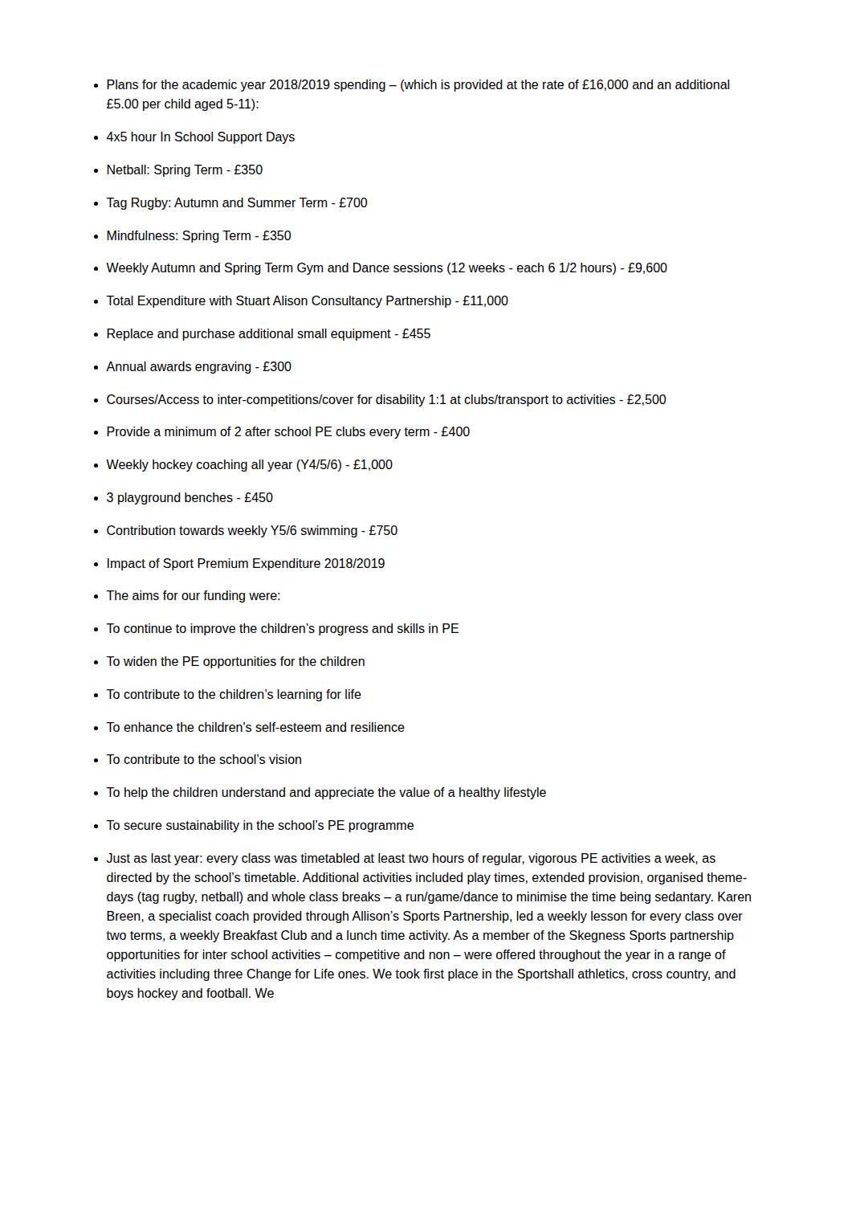Plans for the academic year 2018/2019 spending – (which is provided at the rate of £16,000 and an additional £5.00 per child aged 5-11):
4x5 hour In School Support Days
Netball: Spring Term - £350
Tag Rugby: Autumn and Summer Term - £700
Mindfulness: Spring Term - £350
Weekly Autumn and Spring Term Gym and Dance sessions (12 weeks - each 6 1/2 hours) - £9,600
Total Expenditure with Stuart Alison Consultancy Partnership - £11,000
Replace and purchase additional small equipment - £455
Annual awards engraving - £300
Courses/Access to inter-competitions/cover for disability 1:1 at clubs/transport to activities - £2,500
Provide a minimum of 2 after school PE clubs every term - £400
Weekly hockey coaching all year (Y4/5/6) - £1,000
3 playground benches - £450
Contribution towards weekly Y5/6 swimming - £750
Impact of Sport Premium Expenditure 2018/2019
The aims for our funding were:
To continue to improve the children’s progress and skills in PE
To widen the PE opportunities for the children
To contribute to the children’s learning for life
To enhance the children's self-esteem and resilience
To contribute to the school’s vision
To help the children understand and appreciate the value of a healthy lifestyle
To secure sustainability in the school’s PE programme
Just as last year: every class was timetabled at least two hours of regular, vigorous PE activities a week, as directed by the school’s timetable. Additional activities included play times, extended provision, organised theme-days (tag rugby, netball) and whole class breaks – a run/game/dance to minimise the time being sedantary. Karen Breen, a specialist coach provided through Allison’s Sports Partnership, led a weekly lesson for every class over two terms, a weekly Breakfast Club and a lunch time activity. As a member of the Skegness Sports partnership opportunities for inter school activities – competitive and non – were offered throughout the year in a range of activities including three Change for Life ones. We took first place in the Sportshall athletics, cross country, and boys hockey and football. We